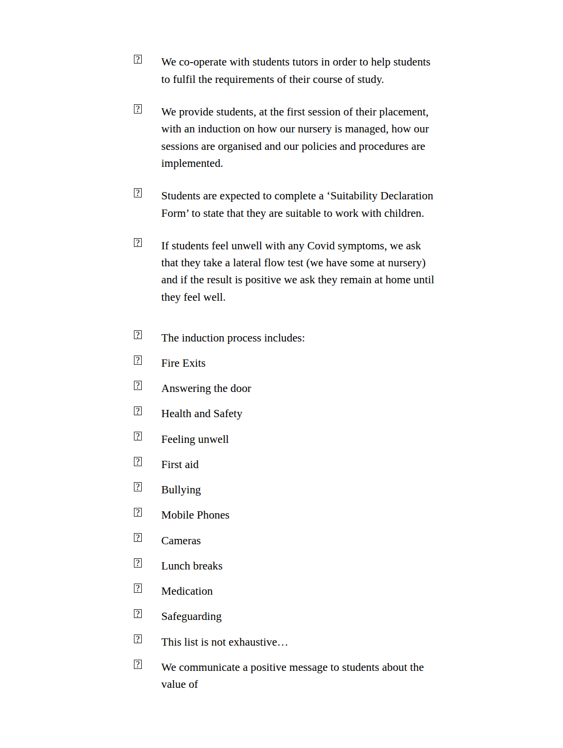We co-operate with students tutors in order to help students to fulfil the requirements of their course of study.
We provide students, at the first session of their placement, with an induction on how our nursery is managed, how our sessions are organised and our policies and procedures are implemented.
Students are expected to complete a ‘Suitability Declaration Form’ to state that they are suitable to work with children.
If students feel unwell with any Covid symptoms, we ask that they take a lateral flow test (we have some at nursery) and if the result is positive we ask they remain at home until they feel well.
The induction process includes:
Fire Exits
Answering the door
Health and Safety
Feeling unwell
First aid
Bullying
Mobile Phones
Cameras
Lunch breaks
Medication
Safeguarding
This list is not exhaustive…
We communicate a positive message to students about the value of